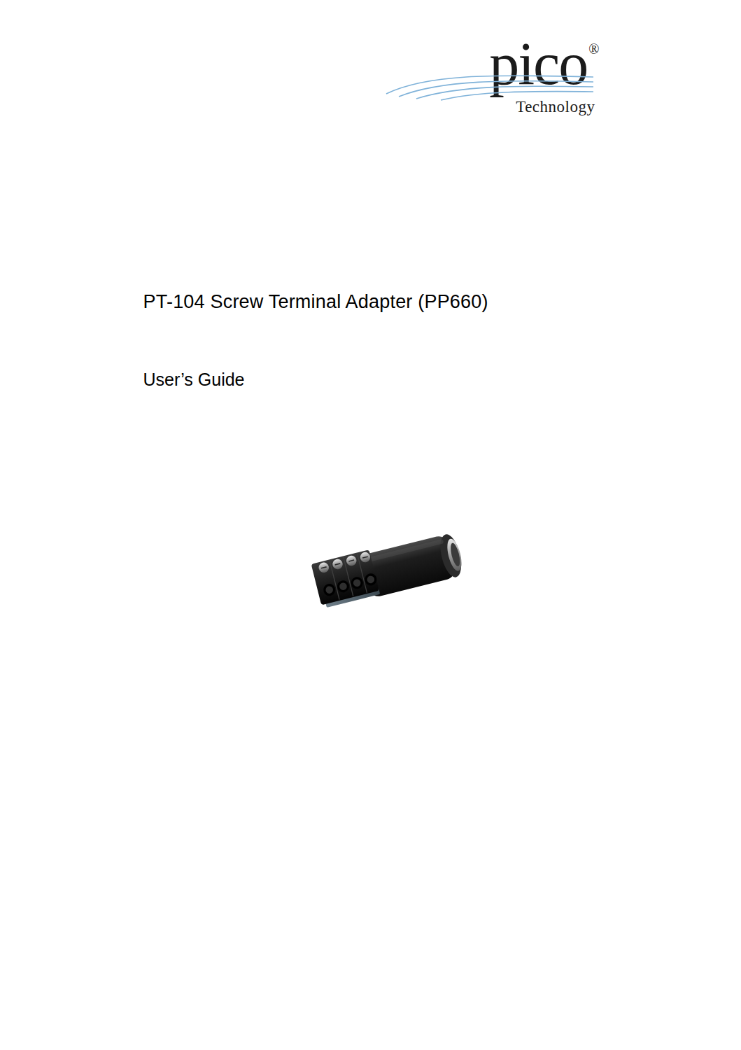pico®
Technology
PT-104 Screw Terminal Adapter (PP660)
User’s Guide